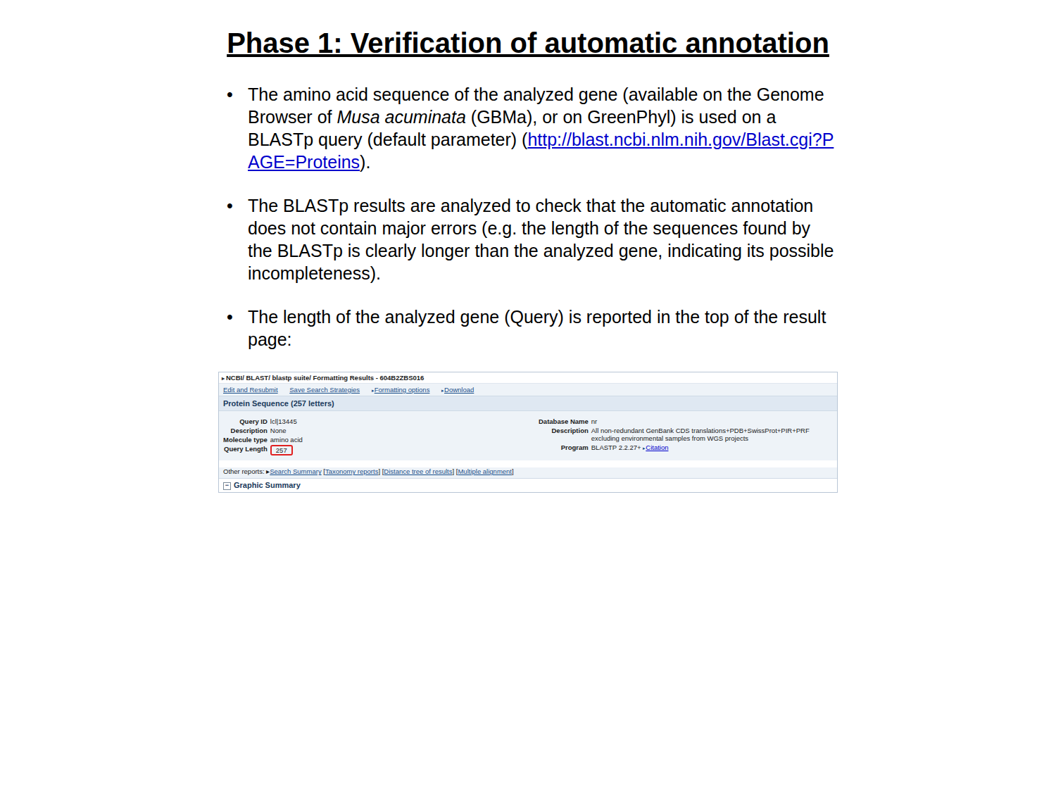Phase 1: Verification of automatic annotation
The amino acid sequence of the analyzed gene (available on the Genome Browser of Musa acuminata (GBMa), or on GreenPhyl) is used on a BLASTp query (default parameter) (http://blast.ncbi.nlm.nih.gov/Blast.cgi?PAGE=Proteins).
The BLASTp results are analyzed to check that the automatic annotation does not contain major errors (e.g. the length of the sequences found by the BLASTp is clearly longer than the analyzed gene, indicating its possible incompleteness).
The length of the analyzed gene (Query) is reported in the top of the result page:
▸NCBI/ BLAST/ blastp suite/ Formatting Results - 604B2ZBS016
Edit and Resubmit Save Search Strategies ▸Formatting options ▸Download
Protein Sequence (257 letters)
| Query ID | lcl/13445 |
| Description | None |
| Molecule type | amino acid |
| Query Length | 257 |
| Database Name | nr |
| Description | All non-redundant GenBank CDS translations+PDB+SwissProt+PIR+PRF excluding environmental samples from WGS projects |
| Program | BLASTP 2.2.27+ ▸ Citation |
Other reports: ▸Search Summary [Taxonomy reports] [Distance tree of results] [Multiple alignment]
−Graphic Summary